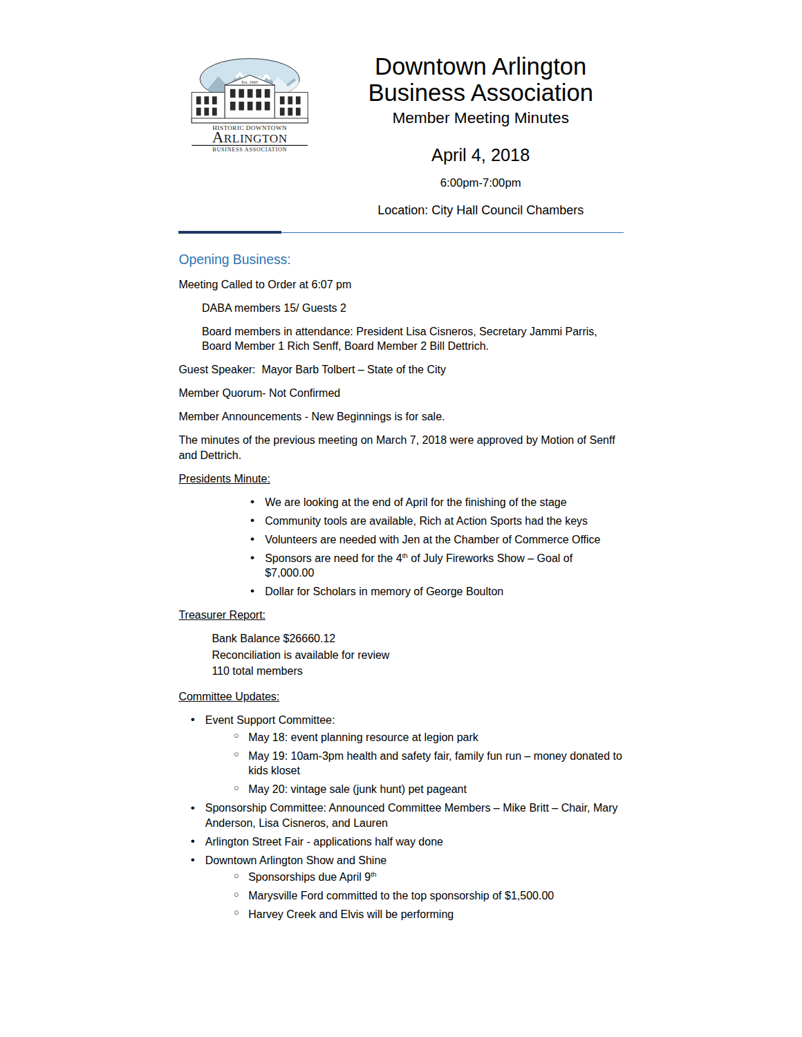Historic Downtown Arlington Business Association emblem Est. 1903 HISTORIC DOWNTOWN ARLINGTON BUSINESS ASSOCIATION
Downtown Arlington Business Association
Member Meeting Minutes
April 4, 2018
6:00pm-7:00pm
Location: City Hall Council Chambers
Opening Business:
Meeting Called to Order at 6:07 pm
DABA members 15/ Guests 2
Board members in attendance: President Lisa Cisneros, Secretary Jammi Parris, Board Member 1 Rich Senff, Board Member 2 Bill Dettrich.
Guest Speaker: Mayor Barb Tolbert – State of the City
Member Quorum- Not Confirmed
Member Announcements - New Beginnings is for sale.
The minutes of the previous meeting on March 7, 2018 were approved by Motion of Senff and Dettrich.
Presidents Minute:
We are looking at the end of April for the finishing of the stage
Community tools are available, Rich at Action Sports had the keys
Volunteers are needed with Jen at the Chamber of Commerce Office
Sponsors are need for the 4th of July Fireworks Show – Goal of $7,000.00
Dollar for Scholars in memory of George Boulton
Treasurer Report:
Bank Balance $26660.12
Reconciliation is available for review
110 total members
Committee Updates:
Event Support Committee:
May 18: event planning resource at legion park
May 19: 10am-3pm health and safety fair, family fun run – money donated to kids kloset
May 20: vintage sale (junk hunt) pet pageant
Sponsorship Committee: Announced Committee Members – Mike Britt – Chair, Mary Anderson, Lisa Cisneros, and Lauren
Arlington Street Fair - applications half way done
Downtown Arlington Show and Shine
Sponsorships due April 9th
Marysville Ford committed to the top sponsorship of $1,500.00
Harvey Creek and Elvis will be performing